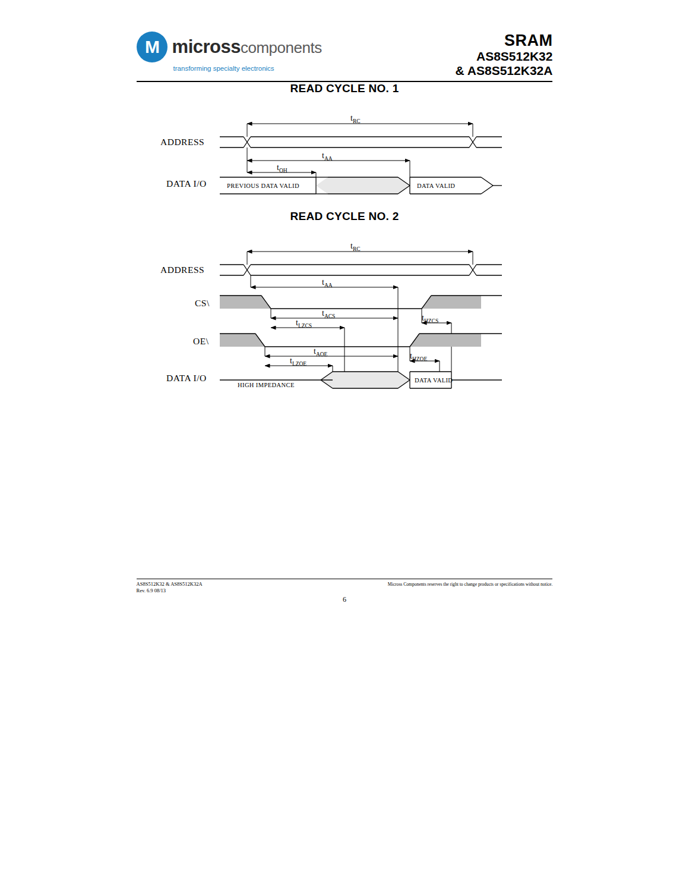M
micross components
transforming specialty electronics
SRAM
AS8S512K32
& AS8S512K32A
READ CYCLE NO. 1
ADDRESS DATA I/O tRC tAA tOH PREVIOUS DATA VALID DATA VALID
READ CYCLE NO. 2
ADDRESS CS\ OE\ DATA I/O tRC tAA tACS tLZCS tHZCS tAOE tLZOE tHZOE HIGH IMPEDANCE DATA VALID
AS8S512K32 & AS8S512K32A
Rev. 6.9 08/13
Micross Components reserves the right to change products or specifications without notice.
6